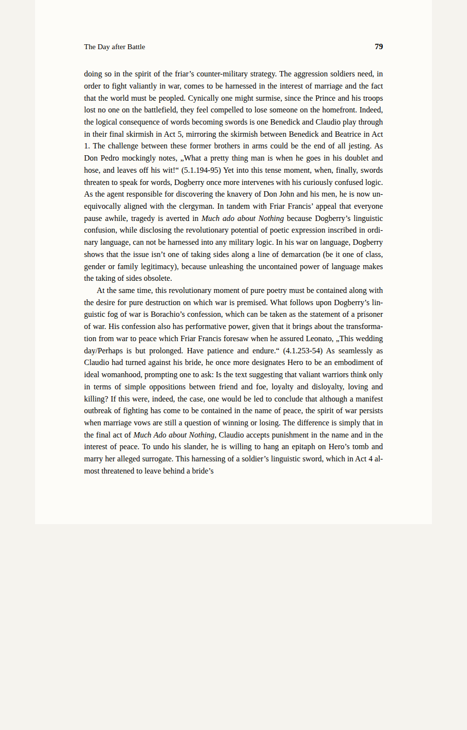The Day after Battle 79
doing so in the spirit of the friar’s counter-military strategy. The aggression soldiers need, in order to fight valiantly in war, comes to be harnessed in the interest of marriage and the fact that the world must be peopled. Cynically one might surmise, since the Prince and his troops lost no one on the battlefield, they feel compelled to lose someone on the homefront. Indeed, the logical consequence of words becoming swords is one Benedick and Claudio play through in their final skirmish in Act 5, mirroring the skirmish between Benedick and Beatrice in Act 1. The challenge between these former brothers in arms could be the end of all jesting. As Don Pedro mockingly notes, „What a pretty thing man is when he goes in his doublet and hose, and leaves off his wit!“ (5.1.194-95) Yet into this tense moment, when, finally, swords threaten to speak for words, Dogberry once more intervenes with his curiously confused logic. As the agent responsible for discovering the knavery of Don John and his men, he is now unequivocally aligned with the clergyman. In tandem with Friar Francis’ appeal that everyone pause awhile, tragedy is averted in Much ado about Nothing because Dogberry’s linguistic confusion, while disclosing the revolutionary potential of poetic expression inscribed in ordinary language, can not be harnessed into any military logic. In his war on language, Dogberry shows that the issue isn’t one of taking sides along a line of demarcation (be it one of class, gender or family legitimacy), because unleashing the uncontained power of language makes the taking of sides obsolete.
At the same time, this revolutionary moment of pure poetry must be contained along with the desire for pure destruction on which war is premised. What follows upon Dogberry’s linguistic fog of war is Borachio’s confession, which can be taken as the statement of a prisoner of war. His confession also has performative power, given that it brings about the transformation from war to peace which Friar Francis foresaw when he assured Leonato, „This wedding day/Perhaps is but prolonged. Have patience and endure.“ (4.1.253-54) As seamlessly as Claudio had turned against his bride, he once more designates Hero to be an embodiment of ideal womanhood, prompting one to ask: Is the text suggesting that valiant warriors think only in terms of simple oppositions between friend and foe, loyalty and disloyalty, loving and killing? If this were, indeed, the case, one would be led to conclude that although a manifest outbreak of fighting has come to be contained in the name of peace, the spirit of war persists when marriage vows are still a question of winning or losing. The difference is simply that in the final act of Much Ado about Nothing, Claudio accepts punishment in the name and in the interest of peace. To undo his slander, he is willing to hang an epitaph on Hero’s tomb and marry her alleged surrogate. This harnessing of a soldier’s linguistic sword, which in Act 4 almost threatened to leave behind a bride’s